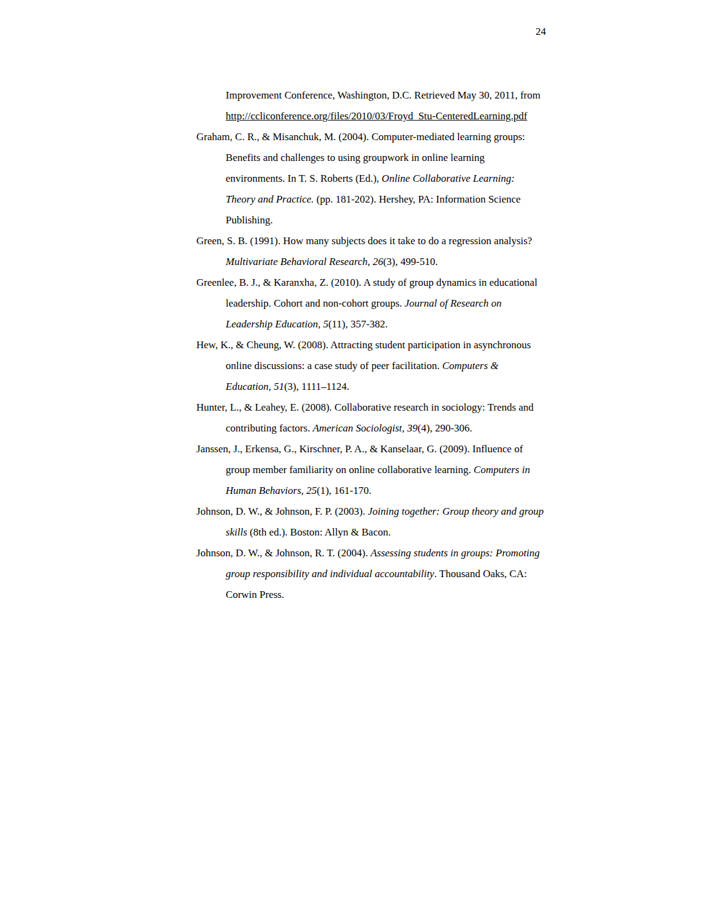24
Improvement Conference, Washington, D.C. Retrieved May 30, 2011, from http://ccliconference.org/files/2010/03/Froyd_Stu-CenteredLearning.pdf
Graham, C. R., & Misanchuk, M. (2004). Computer-mediated learning groups: Benefits and challenges to using groupwork in online learning environments. In T. S. Roberts (Ed.), Online Collaborative Learning: Theory and Practice. (pp. 181-202). Hershey, PA: Information Science Publishing.
Green, S. B. (1991). How many subjects does it take to do a regression analysis? Multivariate Behavioral Research, 26(3), 499-510.
Greenlee, B. J., & Karanxha, Z. (2010). A study of group dynamics in educational leadership. Cohort and non-cohort groups. Journal of Research on Leadership Education, 5(11), 357-382.
Hew, K., & Cheung, W. (2008). Attracting student participation in asynchronous online discussions: a case study of peer facilitation. Computers & Education, 51(3), 1111–1124.
Hunter, L., & Leahey, E. (2008). Collaborative research in sociology: Trends and contributing factors. American Sociologist, 39(4), 290-306.
Janssen, J., Erkensa, G., Kirschner, P. A., & Kanselaar, G. (2009). Influence of group member familiarity on online collaborative learning. Computers in Human Behaviors, 25(1), 161-170.
Johnson, D. W., & Johnson, F. P. (2003). Joining together: Group theory and group skills (8th ed.). Boston: Allyn & Bacon.
Johnson, D. W., & Johnson, R. T. (2004). Assessing students in groups: Promoting group responsibility and individual accountability. Thousand Oaks, CA: Corwin Press.